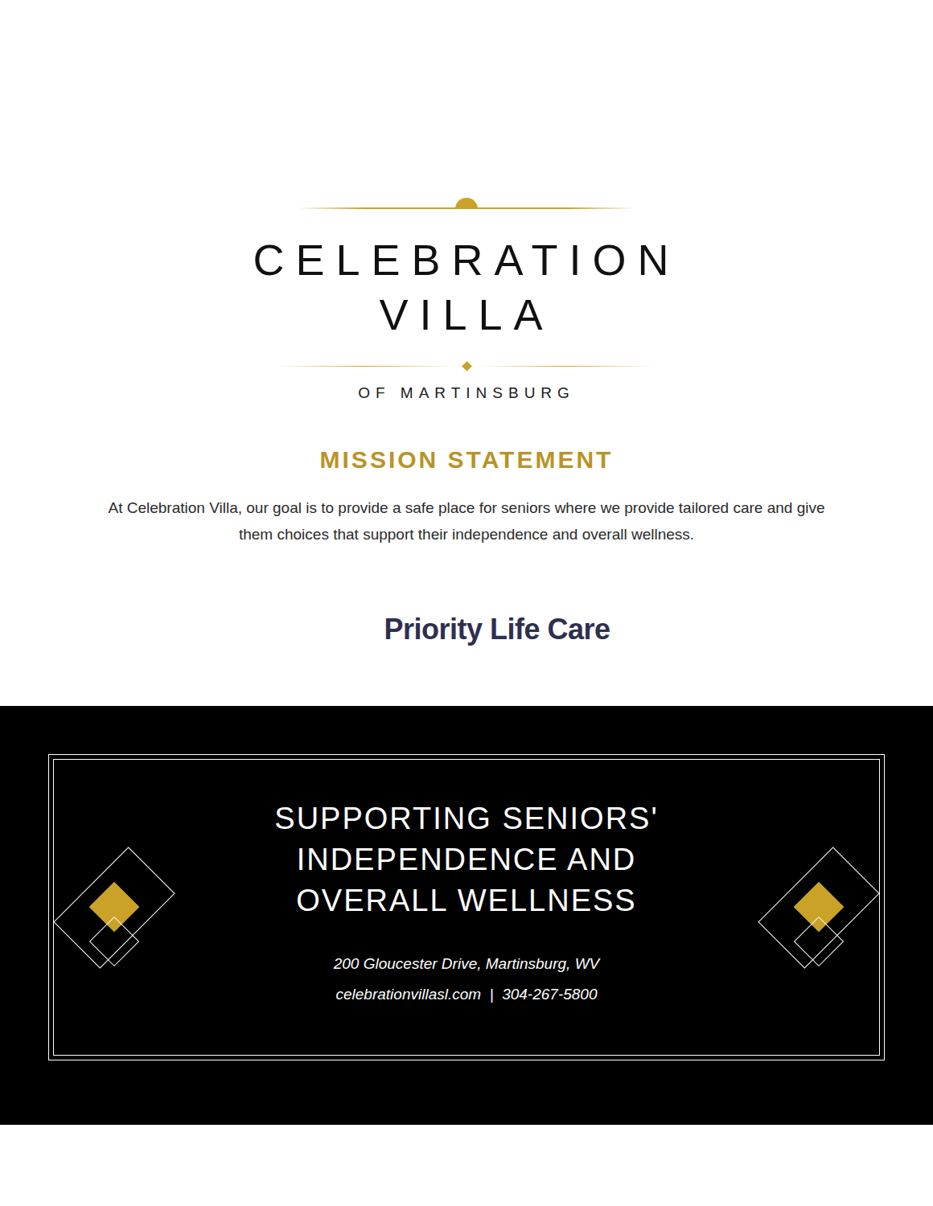Celebration
Villa
of Martinsburg
Mission Statement
At Celebration Villa, our goal is to provide a safe place for seniors where we provide tailored care and give them choices that support their independence and overall wellness.
Priority Life Care
Supporting Seniors' Independence and Overall Wellness
200 Gloucester Drive, Martinsburg, WV
celebrationvillasl.com | 304-267-5800